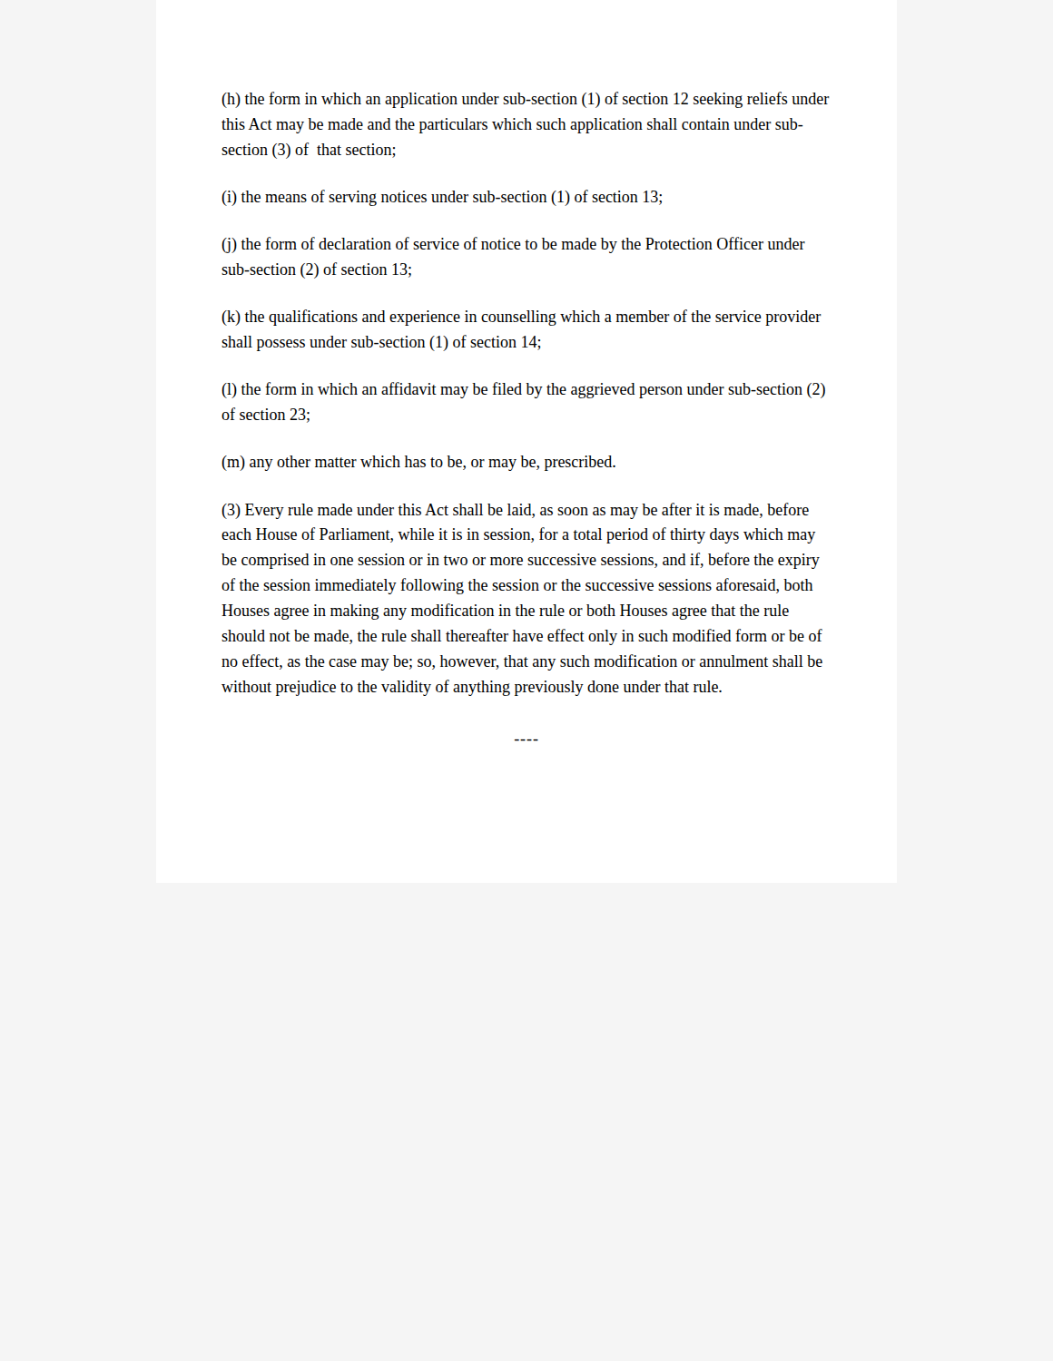(h) the form in which an application under sub-section (1) of section 12 seeking reliefs under this Act may be made and the particulars which such application shall contain under sub-section (3) of that section;
(i) the means of serving notices under sub-section (1) of section 13;
(j) the form of declaration of service of notice to be made by the Protection Officer under sub-section (2) of section 13;
(k) the qualifications and experience in counselling which a member of the service provider shall possess under sub-section (1) of section 14;
(l) the form in which an affidavit may be filed by the aggrieved person under sub-section (2) of section 23;
(m) any other matter which has to be, or may be, prescribed.
(3) Every rule made under this Act shall be laid, as soon as may be after it is made, before each House of Parliament, while it is in session, for a total period of thirty days which may be comprised in one session or in two or more successive sessions, and if, before the expiry of the session immediately following the session or the successive sessions aforesaid, both Houses agree in making any modification in the rule or both Houses agree that the rule should not be made, the rule shall thereafter have effect only in such modified form or be of no effect, as the case may be; so, however, that any such modification or annulment shall be without prejudice to the validity of anything previously done under that rule.
----